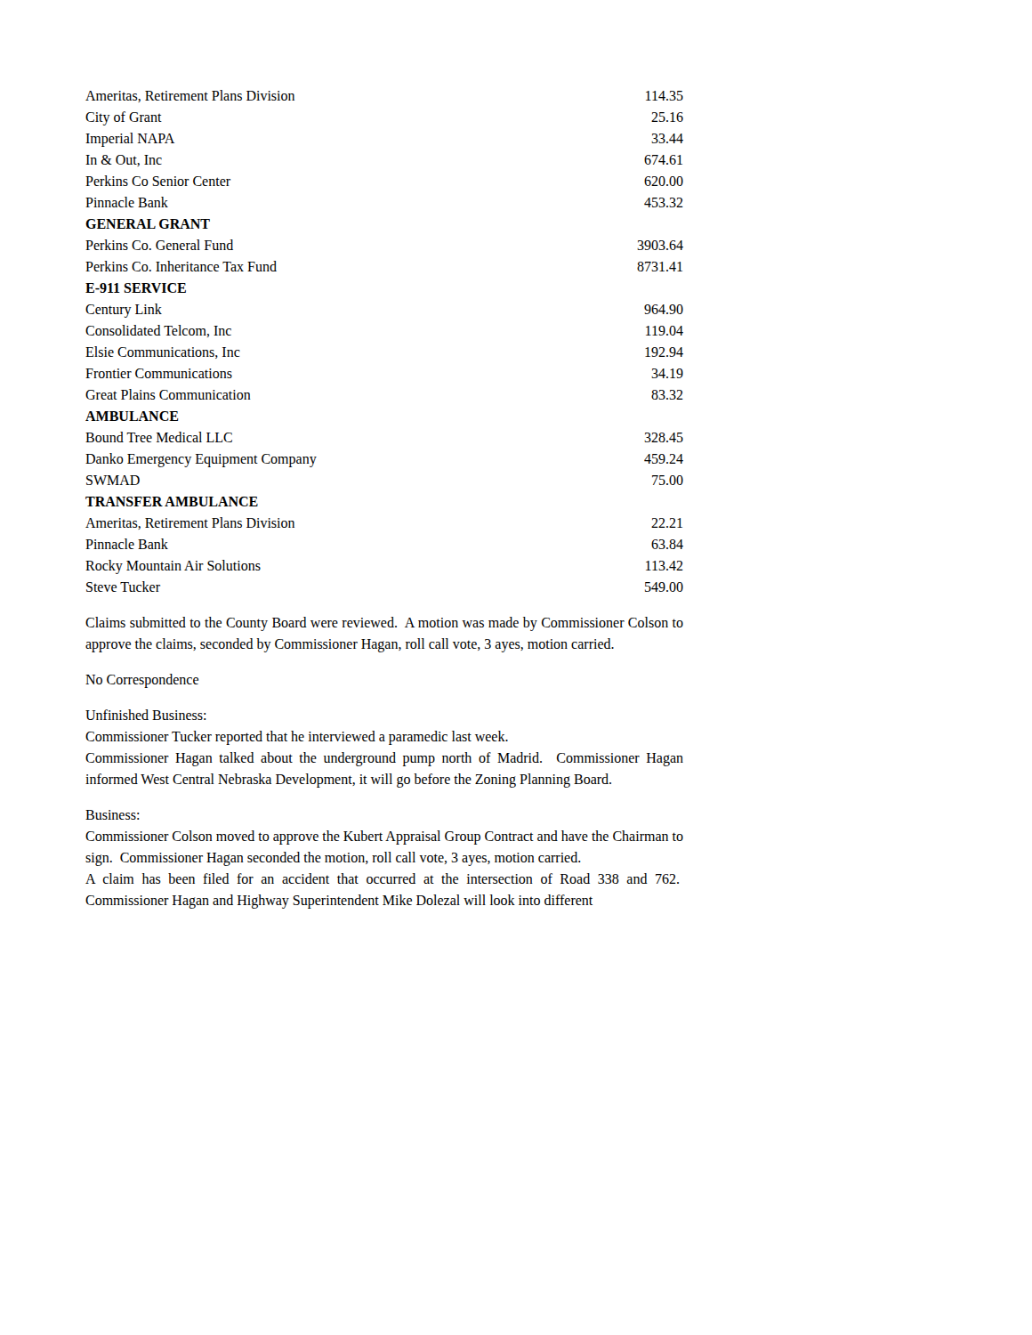| Ameritas, Retirement Plans Division | 114.35 |
| City of Grant | 25.16 |
| Imperial NAPA | 33.44 |
| In & Out, Inc | 674.61 |
| Perkins Co Senior Center | 620.00 |
| Pinnacle Bank | 453.32 |
| GENERAL GRANT |
| Perkins Co. General Fund | 3903.64 |
| Perkins Co. Inheritance Tax Fund | 8731.41 |
| E-911 SERVICE |
| Century Link | 964.90 |
| Consolidated Telcom, Inc | 119.04 |
| Elsie Communications, Inc | 192.94 |
| Frontier Communications | 34.19 |
| Great Plains Communication | 83.32 |
| AMBULANCE |
| Bound Tree Medical LLC | 328.45 |
| Danko Emergency Equipment Company | 459.24 |
| SWMAD | 75.00 |
| TRANSFER AMBULANCE |
| Ameritas, Retirement Plans Division | 22.21 |
| Pinnacle Bank | 63.84 |
| Rocky Mountain Air Solutions | 113.42 |
| Steve Tucker | 549.00 |
Claims submitted to the County Board were reviewed. A motion was made by Commissioner Colson to approve the claims, seconded by Commissioner Hagan, roll call vote, 3 ayes, motion carried.
No Correspondence
Unfinished Business:
Commissioner Tucker reported that he interviewed a paramedic last week.
Commissioner Hagan talked about the underground pump north of Madrid. Commissioner Hagan informed West Central Nebraska Development, it will go before the Zoning Planning Board.
Business:
Commissioner Colson moved to approve the Kubert Appraisal Group Contract and have the Chairman to sign. Commissioner Hagan seconded the motion, roll call vote, 3 ayes, motion carried.
A claim has been filed for an accident that occurred at the intersection of Road 338 and 762. Commissioner Hagan and Highway Superintendent Mike Dolezal will look into different